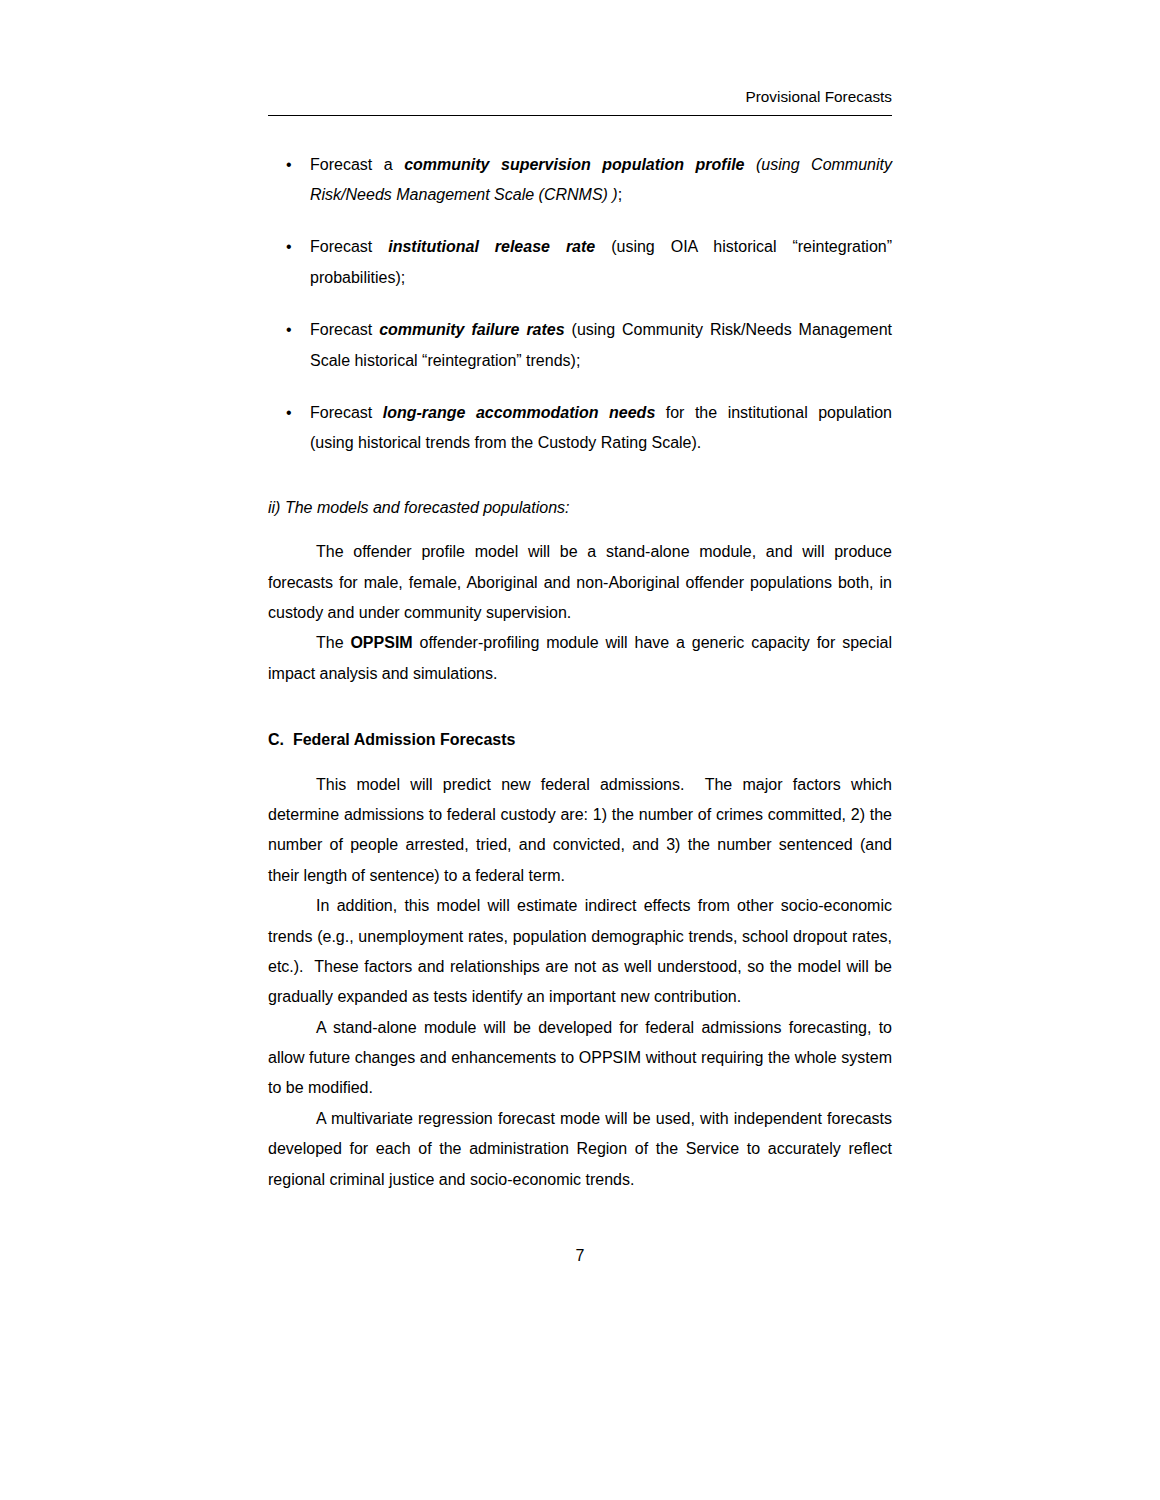Provisional Forecasts
Forecast a community supervision population profile (using Community Risk/Needs Management Scale (CRNMS) );
Forecast institutional release rate (using OIA historical “reintegration” probabilities);
Forecast community failure rates (using Community Risk/Needs Management Scale historical “reintegration” trends);
Forecast long-range accommodation needs for the institutional population (using historical trends from the Custody Rating Scale).
ii) The models and forecasted populations:
The offender profile model will be a stand-alone module, and will produce forecasts for male, female, Aboriginal and non-Aboriginal offender populations both, in custody and under community supervision.
The OPPSIM offender-profiling module will have a generic capacity for special impact analysis and simulations.
C. Federal Admission Forecasts
This model will predict new federal admissions. The major factors which determine admissions to federal custody are: 1) the number of crimes committed, 2) the number of people arrested, tried, and convicted, and 3) the number sentenced (and their length of sentence) to a federal term.
In addition, this model will estimate indirect effects from other socio-economic trends (e.g., unemployment rates, population demographic trends, school dropout rates, etc.). These factors and relationships are not as well understood, so the model will be gradually expanded as tests identify an important new contribution.
A stand-alone module will be developed for federal admissions forecasting, to allow future changes and enhancements to OPPSIM without requiring the whole system to be modified.
A multivariate regression forecast mode will be used, with independent forecasts developed for each of the administration Region of the Service to accurately reflect regional criminal justice and socio-economic trends.
7